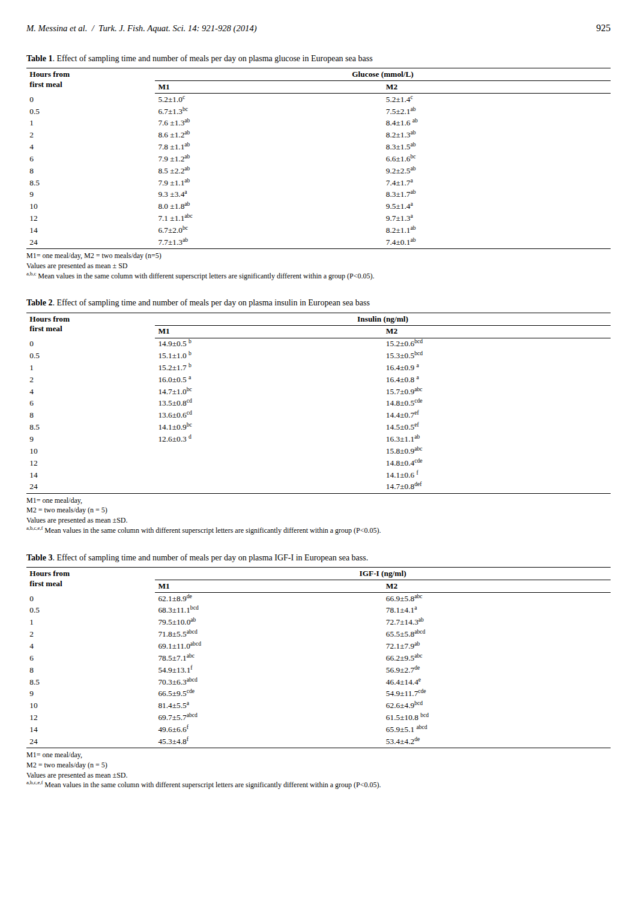M. Messina et al. / Turk. J. Fish. Aquat. Sci. 14: 921-928 (2014) 925
Table 1. Effect of sampling time and number of meals per day on plasma glucose in European sea bass
| Hours from first meal | Glucose (mmol/L) |
| --- | --- |
| M1 | M2 |
| 0 | 5.2±1.0 c | 5.2±1.4 c |
| 0.5 | 6.7±1.3 bc | 7.5±2.1 ab |
| 1 | 7.6 ±1.3 ab | 8.4±1.6 ab |
| 2 | 8.6 ±1.2 ab | 8.2±1.3 ab |
| 4 | 7.8 ±1.1 ab | 8.3±1.5 ab |
| 6 | 7.9 ±1.2 ab | 6.6±1.6 bc |
| 8 | 8.5 ±2.2 ab | 9.2±2.5 ab |
| 8.5 | 7.9 ±1.1 ab | 7.4±1.7 a |
| 9 | 9.3 ±3.4 a | 8.3±1.7 ab |
| 10 | 8.0 ±1.8 ab | 9.5±1.4 a |
| 12 | 7.1 ±1.1 abc | 9.7±1.3 a |
| 14 | 6.7±2.0 bc | 8.2±1.1 ab |
| 24 | 7.7±1.3 ab | 7.4±0.1 ab |
M1= one meal/day, M2 = two meals/day (n=5)
Values are presented as mean ± SD
a,b,c Mean values in the same column with different superscript letters are significantly different within a group (P<0.05).
Table 2. Effect of sampling time and number of meals per day on plasma insulin in European sea bass
| Hours from first meal | Insulin (ng/ml) |
| --- | --- |
| M1 | M2 |
| 0 | 14.9±0.5 b | 15.2±0.6 bcd |
| 0.5 | 15.1±1.0 b | 15.3±0.5 bcd |
| 1 | 15.2±1.7 b | 16.4±0.9 a |
| 2 | 16.0±0.5 a | 16.4±0.8 a |
| 4 | 14.7±1.0 bc | 15.7±0.9 abc |
| 6 | 13.5±0.8 cd | 14.8±0.5 cde |
| 8 | 13.6±0.6 cd | 14.4±0.7 ef |
| 8.5 | 14.1±0.9 bc | 14.5±0.5 ef |
| 9 | 12.6±0.3 d | 16.3±1.1 ab |
| 10 | | 15.8±0.9 abc |
| 12 | | 14.8±0.4 cde |
| 14 | | 14.1±0.6 f |
| 24 | | 14.7±0.8 def |
M1= one meal/day,
M2 = two meals/day (n = 5)
Values are presented as mean ±SD.
a,b,c,e,f Mean values in the same column with different superscript letters are significantly different within a group (P<0.05).
Table 3. Effect of sampling time and number of meals per day on plasma IGF-I in European sea bass.
| Hours from first meal | IGF-I (ng/ml) |
| --- | --- |
| M1 | M2 |
| 0 | 62.1±8.9 de | 66.9±5.8 abc |
| 0.5 | 68.3±11.1 bcd | 78.1±4.1 a |
| 1 | 79.5±10.0 ab | 72.7±14.3 ab |
| 2 | 71.8±5.5 abcd | 65.5±5.8 abcd |
| 4 | 69.1±11.0 abcd | 72.1±7.9 ab |
| 6 | 78.5±7.1 abc | 66.2±9.5 abc |
| 8 | 54.9±13.1 f | 56.9±2.7 de |
| 8.5 | 70.3±6.3 abcd | 46.4±14.4 e |
| 9 | 66.5±9.5 cde | 54.9±11.7 cde |
| 10 | 81.4±5.5 a | 62.6±4.9 bcd |
| 12 | 69.7±5.7 abcd | 61.5±10.8 bcd |
| 14 | 49.6±6.6 f | 65.9±5.1 abcd |
| 24 | 45.3±4.8 f | 53.4±4.2 de |
M1= one meal/day,
M2 = two meals/day (n = 5)
Values are presented as mean ±SD.
a,b,c,e,f Mean values in the same column with different superscript letters are significantly different within a group (P<0.05).